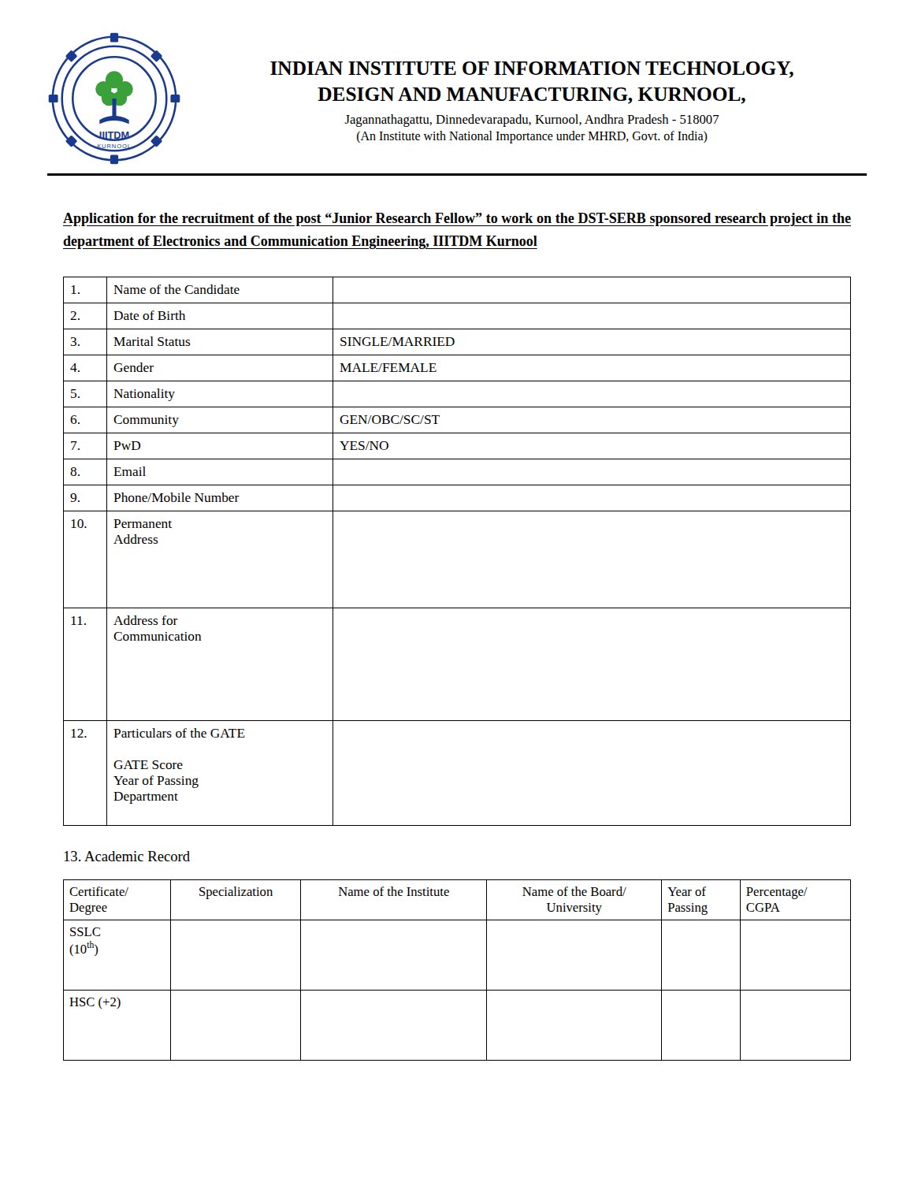IIITDM KURNOOL
INDIAN INSTITUTE OF INFORMATION TECHNOLOGY,
DESIGN AND MANUFACTURING, KURNOOL,
Jagannathagattu, Dinnedevarapadu, Kurnool, Andhra Pradesh - 518007
(An Institute with National Importance under MHRD, Govt. of India)
Application for the recruitment of the post “Junior Research Fellow” to work on the DST-SERB sponsored research project in the department of Electronics and Communication Engineering, IIITDM Kurnool
| 1. | Name of the Candidate | |
| 2. | Date of Birth | |
| 3. | Marital Status | SINGLE/MARRIED |
| 4. | Gender | MALE/FEMALE |
| 5. | Nationality | |
| 6. | Community | GEN/OBC/SC/ST |
| 7. | PwD | YES/NO |
| 8. | Email | |
| 9. | Phone/Mobile Number | |
| 10. | Permanent Address | |
| 11. | Address for Communication | |
| 12. | Particulars of the GATE GATE Score Year of Passing Department | |
13. Academic Record
| Certificate/ Degree | Specialization | Name of the Institute | Name of the Board/ University | Year of Passing | Percentage/ CGPA |
| --- | --- | --- | --- | --- | --- |
| SSLC (10 th ) | | | | | |
| HSC (+2) | | | | | |